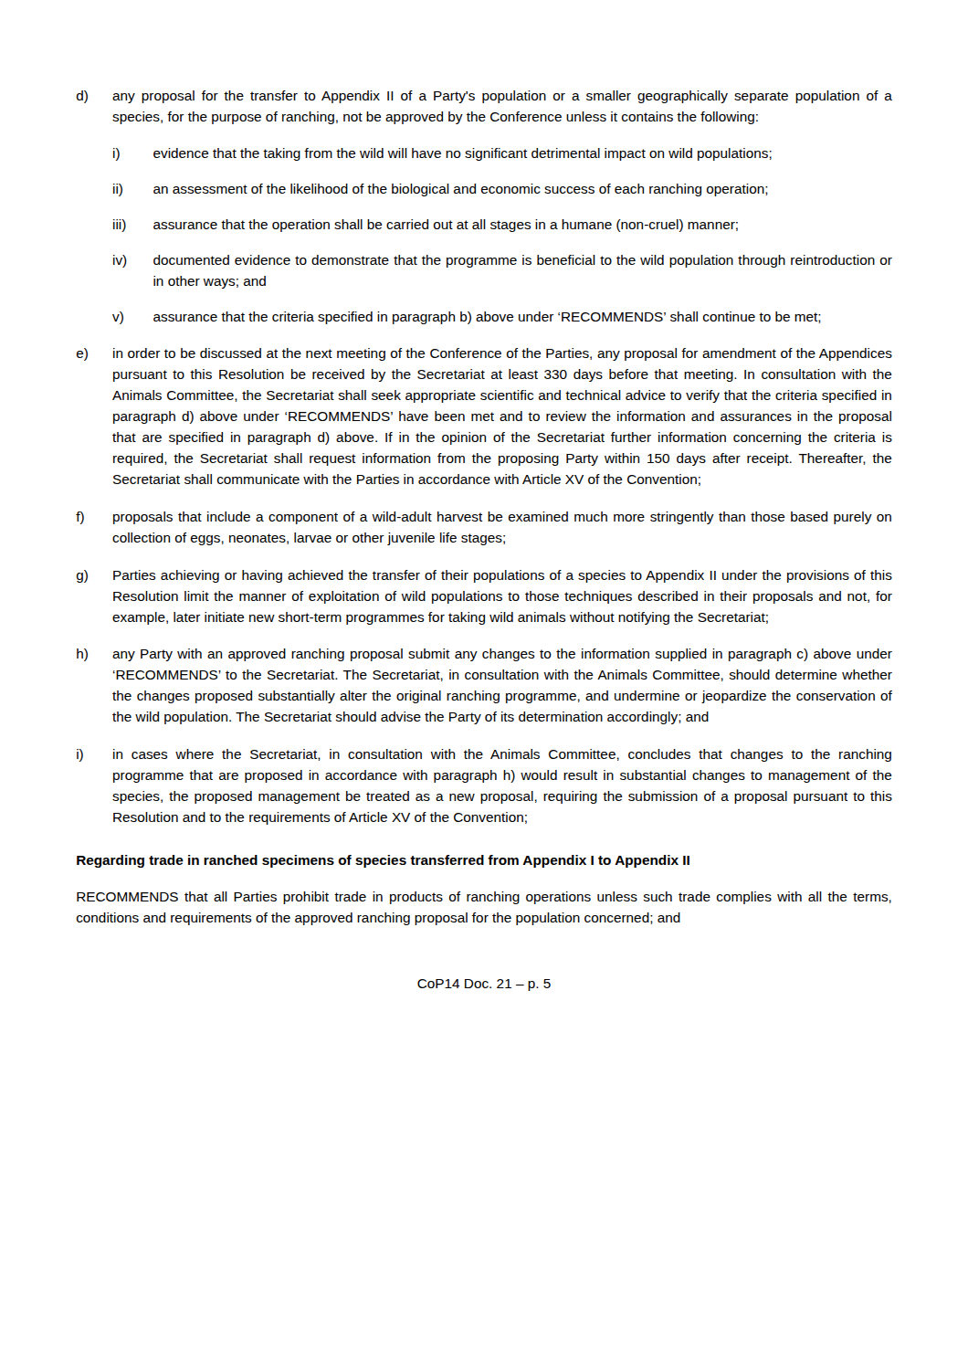d) any proposal for the transfer to Appendix II of a Party's population or a smaller geographically separate population of a species, for the purpose of ranching, not be approved by the Conference unless it contains the following:
i) evidence that the taking from the wild will have no significant detrimental impact on wild populations;
ii) an assessment of the likelihood of the biological and economic success of each ranching operation;
iii) assurance that the operation shall be carried out at all stages in a humane (non-cruel) manner;
iv) documented evidence to demonstrate that the programme is beneficial to the wild population through reintroduction or in other ways; and
v) assurance that the criteria specified in paragraph b) above under ‘RECOMMENDS’ shall continue to be met;
e) in order to be discussed at the next meeting of the Conference of the Parties, any proposal for amendment of the Appendices pursuant to this Resolution be received by the Secretariat at least 330 days before that meeting. In consultation with the Animals Committee, the Secretariat shall seek appropriate scientific and technical advice to verify that the criteria specified in paragraph d) above under ‘RECOMMENDS’ have been met and to review the information and assurances in the proposal that are specified in paragraph d) above. If in the opinion of the Secretariat further information concerning the criteria is required, the Secretariat shall request information from the proposing Party within 150 days after receipt. Thereafter, the Secretariat shall communicate with the Parties in accordance with Article XV of the Convention;
f) proposals that include a component of a wild-adult harvest be examined much more stringently than those based purely on collection of eggs, neonates, larvae or other juvenile life stages;
g) Parties achieving or having achieved the transfer of their populations of a species to Appendix II under the provisions of this Resolution limit the manner of exploitation of wild populations to those techniques described in their proposals and not, for example, later initiate new short-term programmes for taking wild animals without notifying the Secretariat;
h) any Party with an approved ranching proposal submit any changes to the information supplied in paragraph c) above under ‘RECOMMENDS’ to the Secretariat. The Secretariat, in consultation with the Animals Committee, should determine whether the changes proposed substantially alter the original ranching programme, and undermine or jeopardize the conservation of the wild population. The Secretariat should advise the Party of its determination accordingly; and
i) in cases where the Secretariat, in consultation with the Animals Committee, concludes that changes to the ranching programme that are proposed in accordance with paragraph h) would result in substantial changes to management of the species, the proposed management be treated as a new proposal, requiring the submission of a proposal pursuant to this Resolution and to the requirements of Article XV of the Convention;
Regarding trade in ranched specimens of species transferred from Appendix I to Appendix II
RECOMMENDS that all Parties prohibit trade in products of ranching operations unless such trade complies with all the terms, conditions and requirements of the approved ranching proposal for the population concerned; and
CoP14 Doc. 21 – p. 5